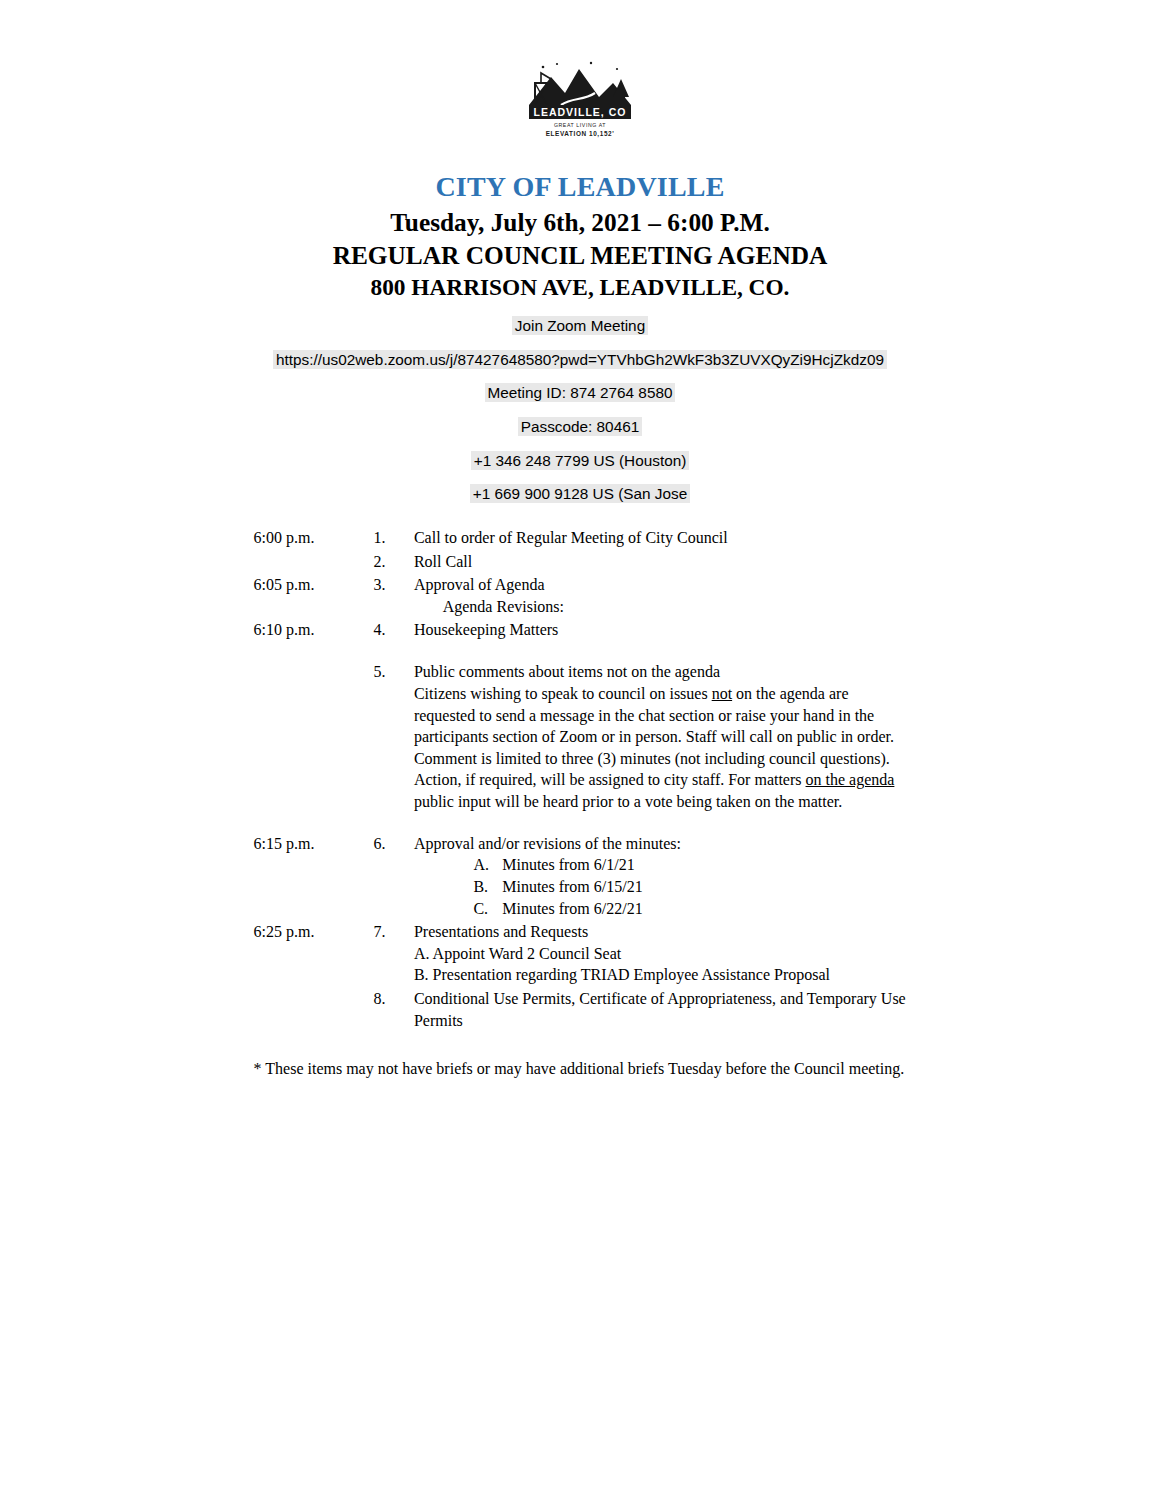LEADVILLE, CO GREAT LIVING AT ELEVATION 10,152'
CITY OF LEADVILLE
Tuesday, July 6th, 2021 – 6:00 P.M.
REGULAR COUNCIL MEETING AGENDA
800 HARRISON AVE, LEADVILLE, CO.
Join Zoom Meeting
https://us02web.zoom.us/j/87427648580?pwd=YTVhbGh2WkF3b3ZUVXQyZi9HcjZkdz09
Meeting ID: 874 2764 8580
Passcode: 80461
+1 346 248 7799 US (Houston)
+1 669 900 9128 US (San Jose
| 6:00 p.m. | 1. | Call to order of Regular Meeting of City Council |
| | 2. | Roll Call |
| 6:05 p.m. | 3. | Approval of Agenda Agenda Revisions: |
| 6:10 p.m. | 4. | Housekeeping Matters |
| | 5. | Public comments about items not on the agenda Citizens wishing to speak to council on issues not on the agenda are requested to send a message in the chat section or raise your hand in the participants section of Zoom or in person. Staff will call on public in order. Comment is limited to three (3) minutes (not including council questions). Action, if required, will be assigned to city staff. For matters on the agenda public input will be heard prior to a vote being taken on the matter. |
| 6:15 p.m. | 6. | Approval and/or revisions of the minutes: A. Minutes from 6/1/21 B. Minutes from 6/15/21 C. Minutes from 6/22/21 |
| 6:25 p.m. | 7. | Presentations and Requests A. Appoint Ward 2 Council Seat B. Presentation regarding TRIAD Employee Assistance Proposal |
| | 8. | Conditional Use Permits, Certificate of Appropriateness, and Temporary Use Permits |
* These items may not have briefs or may have additional briefs Tuesday before the Council meeting.